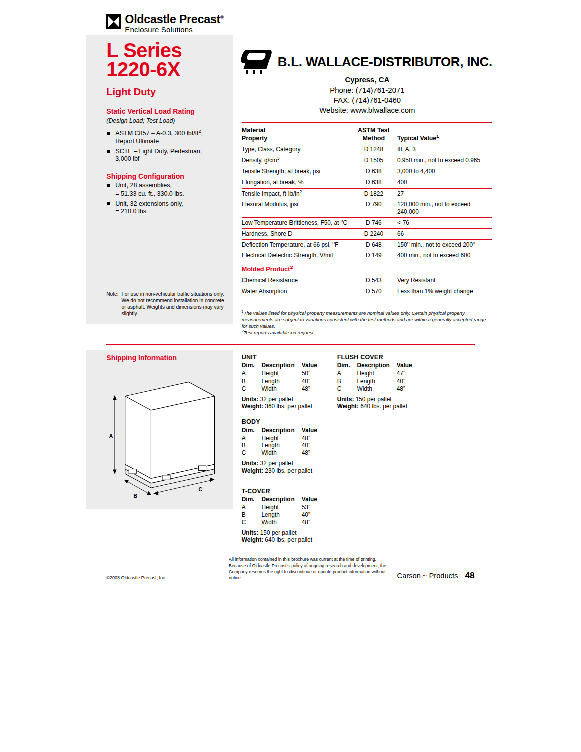Oldcastle Precast®
Enclosure Solutions
L Series
1220-6X
Light Duty
Static Vertical Load Rating
(Design Load; Test Load)
ASTM C857 – A-0.3, 300 lbf/ft2;
Report Ultimate
SCTE – Light Duty, Pedestrian;
3,000 lbf
Shipping Configuration
Unit, 28 assemblies,
= 51.33 cu. ft., 330.0 lbs.
Unit, 32 extensions only,
= 210.0 lbs.
Note: For use in non-vehicular traffic situations only. We do not recommend installation in concrete or asphalt. Weights and dimensions may vary slightly.
B.L. WALLACE-DISTRIBUTOR, INC.
Cypress, CA
Phone: (714)761-2071
FAX: (714)761-0460
Website: www.blwallace.com
| Material Property | ASTM Test Method | Typical Value 1 |
| --- | --- | --- |
| Type, Class, Category | D 1248 | III, A, 3 |
| Density, g/cm 3 | D 1505 | 0.950 min., not to exceed 0.965 |
| Tensile Strength, at break, psi | D 638 | 3,000 to 4,400 |
| Elongation, at break, % | D 638 | 400 |
| Tensile Impact, ft-lb/in 2 | D 1822 | 27 |
| Flexural Modulus, psi | D 790 | 120,000 min., not to exceed 240,000 |
| Low Temperature Brittleness, F50, at o C | D 746 | <-76 |
| Hardness, Shore D | D 2240 | 66 |
| Deflection Temperature, at 66 psi, o F | D 648 | 150 o min., not to exceed 200 o |
| Electrical Dielectric Strength, V/mil | D 149 | 400 min., not to exceed 600 |
| Molded Product 2 |
| Chemical Resistance | D 543 | Very Resistant |
| Water Absorption | D 570 | Less than 1% weight change |
1The values listed for physical property measurements are nominal values only. Certain physical property measurements are subject to variations consistent with the test methods and are within a generally accepted range for such values.
2Test reports available on request.
Shipping Information
A B C
UNIT
| Dim. | Description | Value |
| --- | --- | --- |
| A | Height | 50” |
| B | Length | 40” |
| C | Width | 48” |
Units: 32 per pallet
Weight: 360 lbs. per pallet
BODY
| Dim. | Description | Value |
| --- | --- | --- |
| A | Height | 48” |
| B | Length | 40” |
| C | Width | 48” |
Units: 32 per pallet
Weight: 230 lbs. per pallet
FLUSH COVER
| Dim. | Description | Value |
| --- | --- | --- |
| A | Height | 47” |
| B | Length | 40” |
| C | Width | 48” |
Units: 150 per pallet
Weight: 640 lbs. per pallet
T-COVER
| Dim. | Description | Value |
| --- | --- | --- |
| A | Height | 53” |
| B | Length | 40” |
| C | Width | 48” |
Units: 150 per pallet
Weight: 640 lbs. per pallet
All information contained in this brochure was current at the time of printing. Because of Oldcastle Precast’s policy of ongoing research and development, the Company reserves the right to discontinue or update product information without notice.
Carson ~ Products 48
©2008 Oldcastle Precast, Inc.